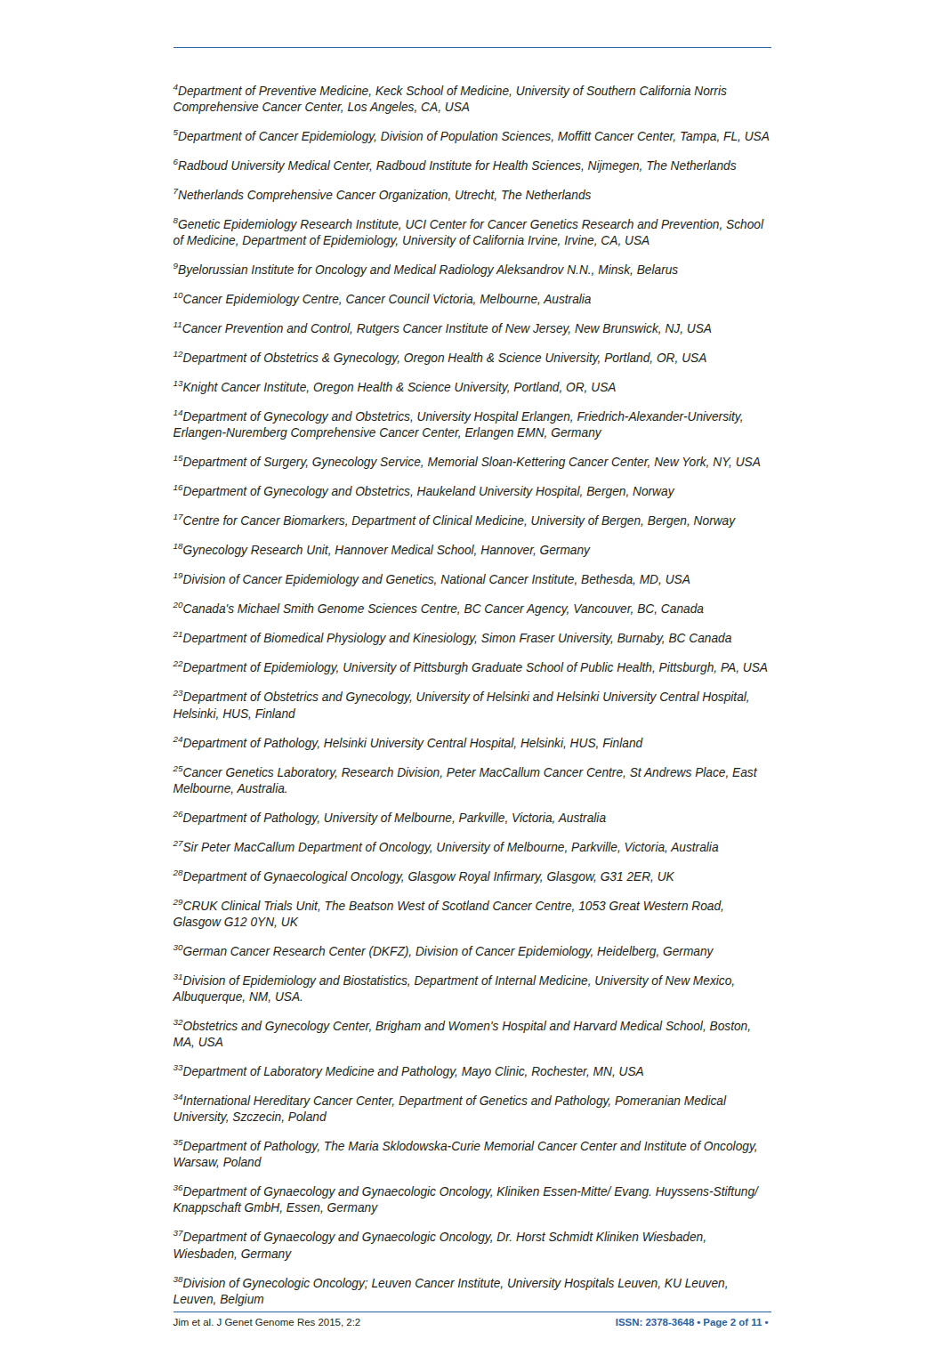4Department of Preventive Medicine, Keck School of Medicine, University of Southern California Norris Comprehensive Cancer Center, Los Angeles, CA, USA
5Department of Cancer Epidemiology, Division of Population Sciences, Moffitt Cancer Center, Tampa, FL, USA
6Radboud University Medical Center, Radboud Institute for Health Sciences, Nijmegen, The Netherlands
7Netherlands Comprehensive Cancer Organization, Utrecht, The Netherlands
8Genetic Epidemiology Research Institute, UCI Center for Cancer Genetics Research and Prevention, School of Medicine, Department of Epidemiology, University of California Irvine, Irvine, CA, USA
9Byelorussian Institute for Oncology and Medical Radiology Aleksandrov N.N., Minsk, Belarus
10Cancer Epidemiology Centre, Cancer Council Victoria, Melbourne, Australia
11Cancer Prevention and Control, Rutgers Cancer Institute of New Jersey, New Brunswick, NJ, USA
12Department of Obstetrics & Gynecology, Oregon Health & Science University, Portland, OR, USA
13Knight Cancer Institute, Oregon Health & Science University, Portland, OR, USA
14Department of Gynecology and Obstetrics, University Hospital Erlangen, Friedrich-Alexander-University, Erlangen-Nuremberg Comprehensive Cancer Center, Erlangen EMN, Germany
15Department of Surgery, Gynecology Service, Memorial Sloan-Kettering Cancer Center, New York, NY, USA
16Department of Gynecology and Obstetrics, Haukeland University Hospital, Bergen, Norway
17Centre for Cancer Biomarkers, Department of Clinical Medicine, University of Bergen, Bergen, Norway
18Gynecology Research Unit, Hannover Medical School, Hannover, Germany
19Division of Cancer Epidemiology and Genetics, National Cancer Institute, Bethesda, MD, USA
20Canada's Michael Smith Genome Sciences Centre, BC Cancer Agency, Vancouver, BC, Canada
21Department of Biomedical Physiology and Kinesiology, Simon Fraser University, Burnaby, BC Canada
22Department of Epidemiology, University of Pittsburgh Graduate School of Public Health, Pittsburgh, PA, USA
23Department of Obstetrics and Gynecology, University of Helsinki and Helsinki University Central Hospital, Helsinki, HUS, Finland
24Department of Pathology, Helsinki University Central Hospital, Helsinki, HUS, Finland
25Cancer Genetics Laboratory, Research Division, Peter MacCallum Cancer Centre, St Andrews Place, East Melbourne, Australia.
26Department of Pathology, University of Melbourne, Parkville, Victoria, Australia
27Sir Peter MacCallum Department of Oncology, University of Melbourne, Parkville, Victoria, Australia
28Department of Gynaecological Oncology, Glasgow Royal Infirmary, Glasgow, G31 2ER, UK
29CRUK Clinical Trials Unit, The Beatson West of Scotland Cancer Centre, 1053 Great Western Road, Glasgow G12 0YN, UK
30German Cancer Research Center (DKFZ), Division of Cancer Epidemiology, Heidelberg, Germany
31Division of Epidemiology and Biostatistics, Department of Internal Medicine, University of New Mexico, Albuquerque, NM, USA.
32Obstetrics and Gynecology Center, Brigham and Women's Hospital and Harvard Medical School, Boston, MA, USA
33Department of Laboratory Medicine and Pathology, Mayo Clinic, Rochester, MN, USA
34International Hereditary Cancer Center, Department of Genetics and Pathology, Pomeranian Medical University, Szczecin, Poland
35Department of Pathology, The Maria Sklodowska-Curie Memorial Cancer Center and Institute of Oncology, Warsaw, Poland
36Department of Gynaecology and Gynaecologic Oncology, Kliniken Essen-Mitte/ Evang. Huyssens-Stiftung/ Knappschaft GmbH, Essen, Germany
37Department of Gynaecology and Gynaecologic Oncology, Dr. Horst Schmidt Kliniken Wiesbaden, Wiesbaden, Germany
38Division of Gynecologic Oncology; Leuven Cancer Institute, University Hospitals Leuven, KU Leuven, Leuven, Belgium
Jim et al. J Genet Genome Res 2015, 2:2
ISSN: 2378-3648•Page 2 of 11•